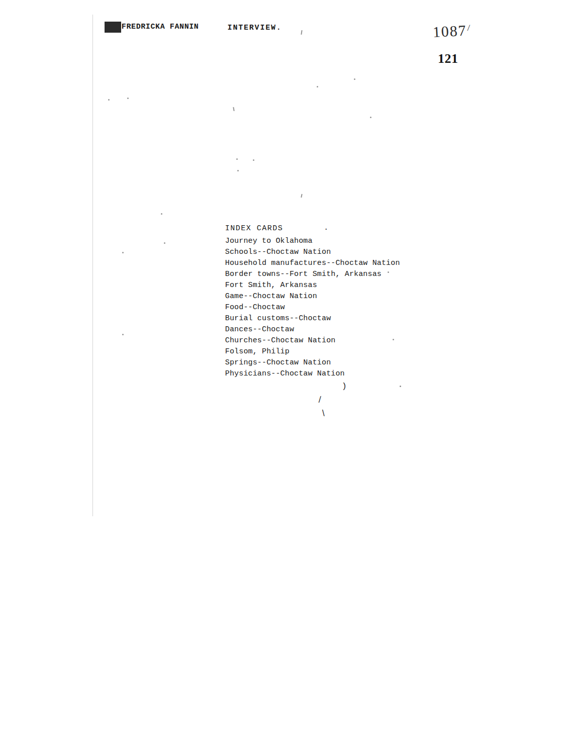FREDRICKA FANNIN
INTERVIEW.
1087/
121
INDEX CARDS .
Journey to Oklahoma
Schools--Choctaw Nation
Household manufactures--Choctaw Nation
Border towns--Fort Smith, Arkansas
Fort Smith, Arkansas
Game--Choctaw Nation
Food--Choctaw
Burial customs--Choctaw
Dances--Choctaw
Churches--Choctaw Nation
Folsom, Philip
Springs--Choctaw Nation
Physicians--Choctaw Nation
) / \